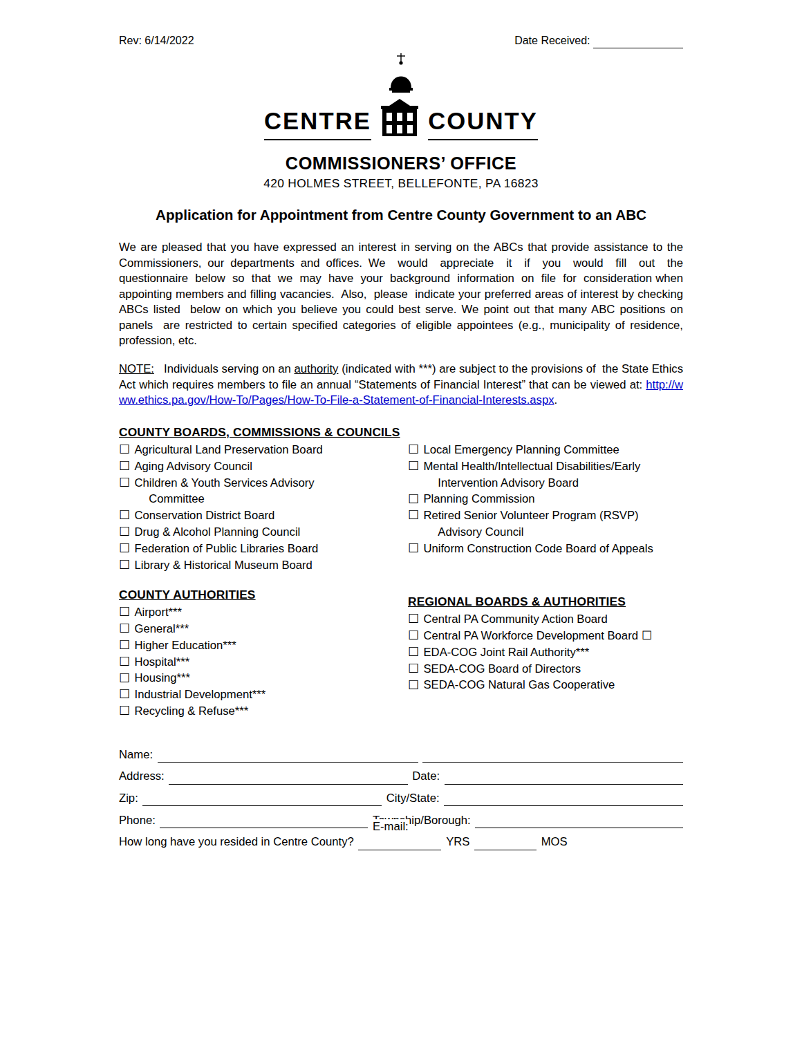Rev: 6/14/2022
Date Received:
CENTRE COUNTY
COMMISSIONERS’ OFFICE
420 HOLMES STREET, BELLEFONTE, PA 16823
Application for Appointment from Centre County Government to an ABC
We are pleased that you have expressed an interest in serving on the ABCs that provide assistance to the Commissioners, our departments and offices. We would appreciate it if you would fill out the questionnaire below so that we may have your background information on file for consideration when appointing members and filling vacancies. Also, please indicate your preferred areas of interest by checking ABCs listed below on which you believe you could best serve. We point out that many ABC positions on panels are restricted to certain specified categories of eligible appointees (e.g., municipality of residence, profession, etc.
NOTE: Individuals serving on an authority (indicated with ***) are subject to the provisions of the State Ethics Act which requires members to file an annual “Statements of Financial Interest” that can be viewed at: http://www.ethics.pa.gov/How-To/Pages/How-To-File-a-Statement-of-Financial-Interests.aspx.
COUNTY BOARDS, COMMISSIONS & COUNCILS
Agricultural Land Preservation Board
Aging Advisory Council
Children & Youth Services Advisory
Committee
Conservation District Board
Drug & Alcohol Planning Council
Federation of Public Libraries Board
Library & Historical Museum Board
Local Emergency Planning Committee
Mental Health/Intellectual Disabilities/Early
Intervention Advisory Board
Planning Commission
Retired Senior Volunteer Program (RSVP)
Advisory Council
Uniform Construction Code Board of Appeals
COUNTY AUTHORITIES
Airport***
General***
Higher Education***
Hospital***
Housing***
Industrial Development***
Recycling & Refuse***
REGIONAL BOARDS & AUTHORITIES
Central PA Community Action Board
Central PA Workforce Development Board ☐
EDA-COG Joint Rail Authority***
SEDA-COG Board of Directors
SEDA-COG Natural Gas Cooperative
Name:
Address: Date:
Zip: City/State:
Phone: Township/Borough: E-mail:
How long have you resided in Centre County? YRS MOS